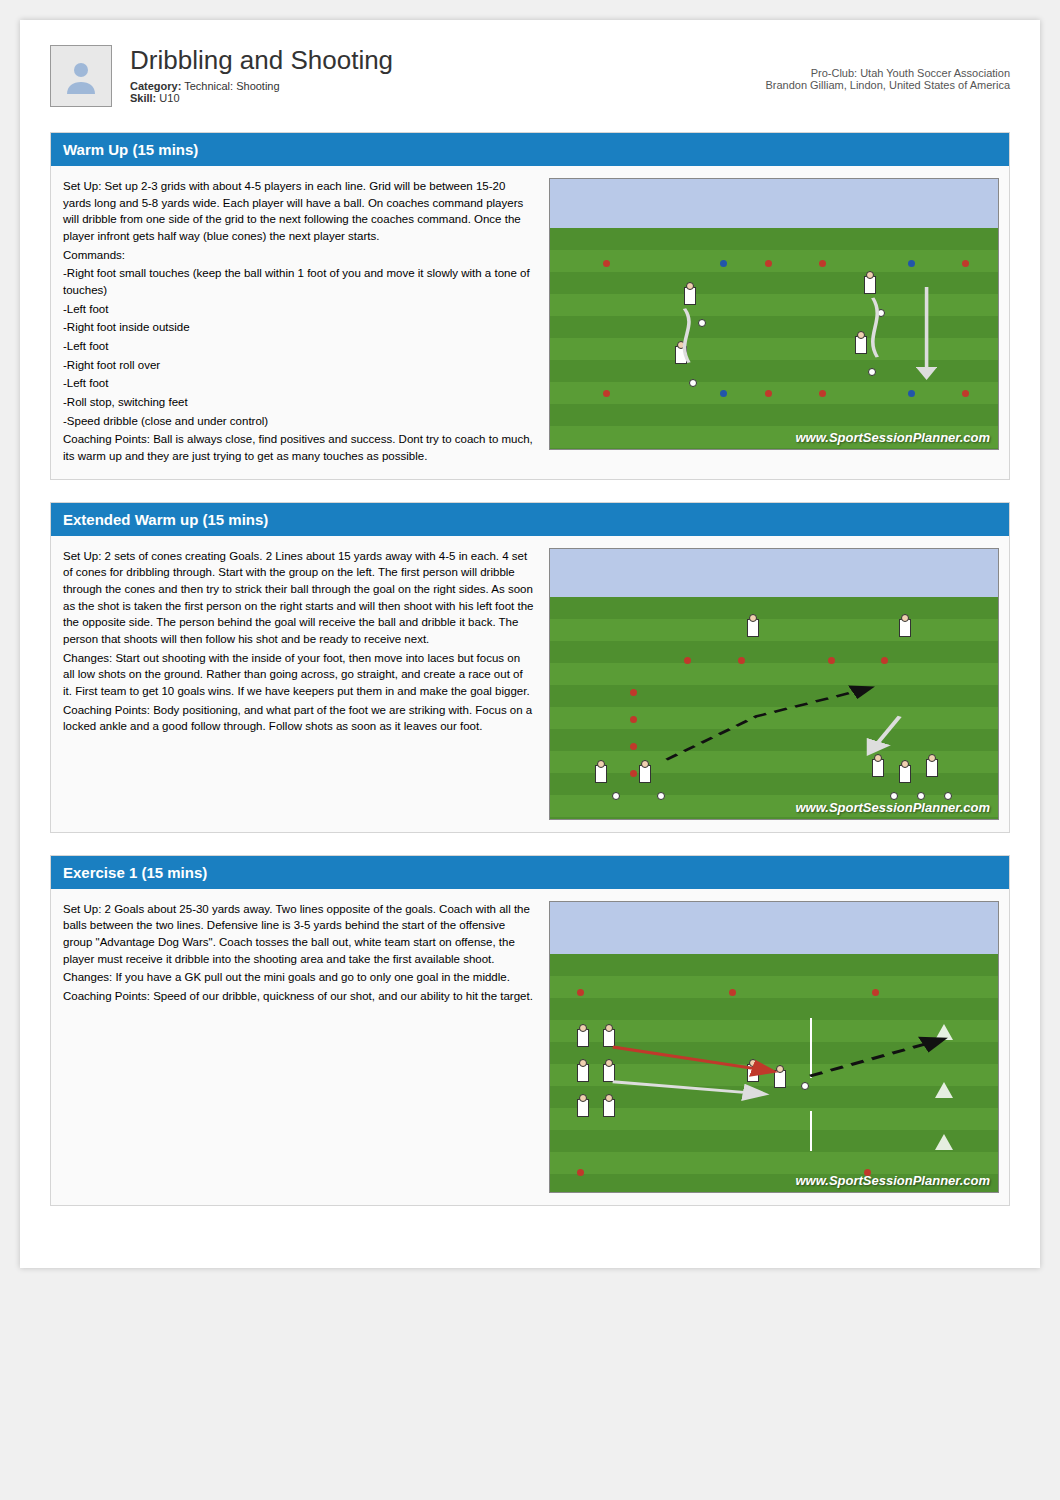Dribbling and Shooting
Category: Technical: Shooting
Skill: U10
Pro-Club: Utah Youth Soccer Association
Brandon Gilliam, Lindon, United States of America
Warm Up (15 mins)
Set Up: Set up 2-3 grids with about 4-5 players in each line. Grid will be between 15-20 yards long and 5-8 yards wide. Each player will have a ball. On coaches command players will dribble from one side of the grid to the next following the coaches command. Once the player infront gets half way (blue cones) the next player starts.
Commands:
-Right foot small touches (keep the ball within 1 foot of you and move it slowly with a tone of touches)
-Left foot
-Right foot inside outside
-Left foot
-Right foot roll over
-Left foot
-Roll stop, switching feet
-Speed dribble (close and under control)
Coaching Points: Ball is always close, find positives and success. Dont try to coach to much, its warm up and they are just trying to get as many touches as possible.
www.SportSessionPlanner.com
Extended Warm up (15 mins)
Set Up: 2 sets of cones creating Goals. 2 Lines about 15 yards away with 4-5 in each. 4 set of cones for dribbling through. Start with the group on the left. The first person will dribble through the cones and then try to strick their ball through the goal on the right sides. As soon as the shot is taken the first person on the right starts and will then shoot with his left foot the the opposite side. The person behind the goal will receive the ball and dribble it back. The person that shoots will then follow his shot and be ready to receive next.
Changes: Start out shooting with the inside of your foot, then move into laces but focus on all low shots on the ground. Rather than going across, go straight, and create a race out of it. First team to get 10 goals wins. If we have keepers put them in and make the goal bigger.
Coaching Points: Body positioning, and what part of the foot we are striking with. Focus on a locked ankle and a good follow through. Follow shots as soon as it leaves our foot.
www.SportSessionPlanner.com
Exercise 1 (15 mins)
Set Up: 2 Goals about 25-30 yards away. Two lines opposite of the goals. Coach with all the balls between the two lines. Defensive line is 3-5 yards behind the start of the offensive group "Advantage Dog Wars". Coach tosses the ball out, white team start on offense, the player must receive it dribble into the shooting area and take the first available shoot.
Changes: If you have a GK pull out the mini goals and go to only one goal in the middle.
Coaching Points: Speed of our dribble, quickness of our shot, and our ability to hit the target.
www.SportSessionPlanner.com